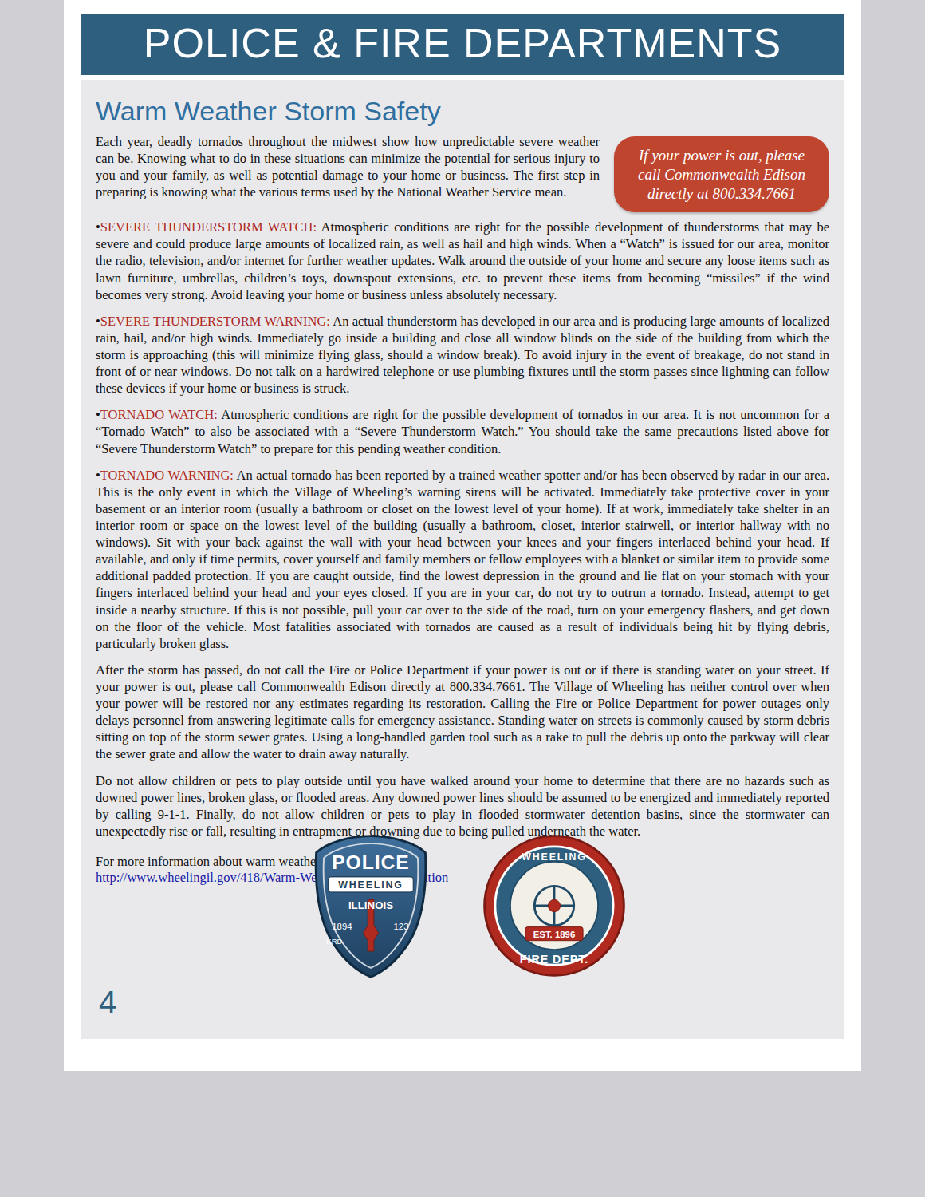Police & Fire Departments
Warm Weather Storm Safety
If your power is out, please call Commonwealth Edison directly at 800.334.7661
Each year, deadly tornados throughout the midwest show how unpredictable severe weather can be. Knowing what to do in these situations can minimize the potential for serious injury to you and your family, as well as potential damage to your home or business. The first step in preparing is knowing what the various terms used by the National Weather Service mean.
•SEVERE THUNDERSTORM WATCH: Atmospheric conditions are right for the possible development of thunderstorms that may be severe and could produce large amounts of localized rain, as well as hail and high winds. When a “Watch” is issued for our area, monitor the radio, television, and/or internet for further weather updates. Walk around the outside of your home and secure any loose items such as lawn furniture, umbrellas, children’s toys, downspout extensions, etc. to prevent these items from becoming “missiles” if the wind becomes very strong. Avoid leaving your home or business unless absolutely necessary.
•SEVERE THUNDERSTORM WARNING: An actual thunderstorm has developed in our area and is producing large amounts of localized rain, hail, and/or high winds. Immediately go inside a building and close all window blinds on the side of the building from which the storm is approaching (this will minimize flying glass, should a window break). To avoid injury in the event of breakage, do not stand in front of or near windows. Do not talk on a hardwired telephone or use plumbing fixtures until the storm passes since lightning can follow these devices if your home or business is struck.
•TORNADO WATCH: Atmospheric conditions are right for the possible development of tornados in our area. It is not uncommon for a “Tornado Watch” to also be associated with a “Severe Thunderstorm Watch.” You should take the same precautions listed above for “Severe Thunderstorm Watch” to prepare for this pending weather condition.
•TORNADO WARNING: An actual tornado has been reported by a trained weather spotter and/or has been observed by radar in our area. This is the only event in which the Village of Wheeling’s warning sirens will be activated. Immediately take protective cover in your basement or an interior room (usually a bathroom or closet on the lowest level of your home). If at work, immediately take shelter in an interior room or space on the lowest level of the building (usually a bathroom, closet, interior stairwell, or interior hallway with no windows). Sit with your back against the wall with your head between your knees and your fingers interlaced behind your head. If available, and only if time permits, cover yourself and family members or fellow employees with a blanket or similar item to provide some additional padded protection. If you are caught outside, find the lowest depression in the ground and lie flat on your stomach with your fingers interlaced behind your head and your eyes closed. If you are in your car, do not try to outrun a tornado. Instead, attempt to get inside a nearby structure. If this is not possible, pull your car over to the side of the road, turn on your emergency flashers, and get down on the floor of the vehicle. Most fatalities associated with tornados are caused as a result of individuals being hit by flying debris, particularly broken glass.
After the storm has passed, do not call the Fire or Police Department if your power is out or if there is standing water on your street. If your power is out, please call Commonwealth Edison directly at 800.334.7661. The Village of Wheeling has neither control over when your power will be restored nor any estimates regarding its restoration. Calling the Fire or Police Department for power outages only delays personnel from answering legitimate calls for emergency assistance. Standing water on streets is commonly caused by storm debris sitting on top of the storm sewer grates. Using a long-handled garden tool such as a rake to pull the debris up onto the parkway will clear the sewer grate and allow the water to drain away naturally.
Do not allow children or pets to play outside until you have walked around your home to determine that there are no hazards such as downed power lines, broken glass, or flooded areas. Any downed power lines should be assumed to be energized and immediately reported by calling 9-1-1. Finally, do not allow children or pets to play in flooded stormwater detention basins, since the stormwater can unexpectedly rise or fall, resulting in entrapment or drowning due to being pulled underneath the water.
For more information about warm weather safety, go to:
http://www.wheelingil.gov/418/Warm-Weather-Safety-Information
POLICE WHEELING ILLINOIS 1894 123 KRD
WHEELING FIRE DEPT. EST. 1896
4